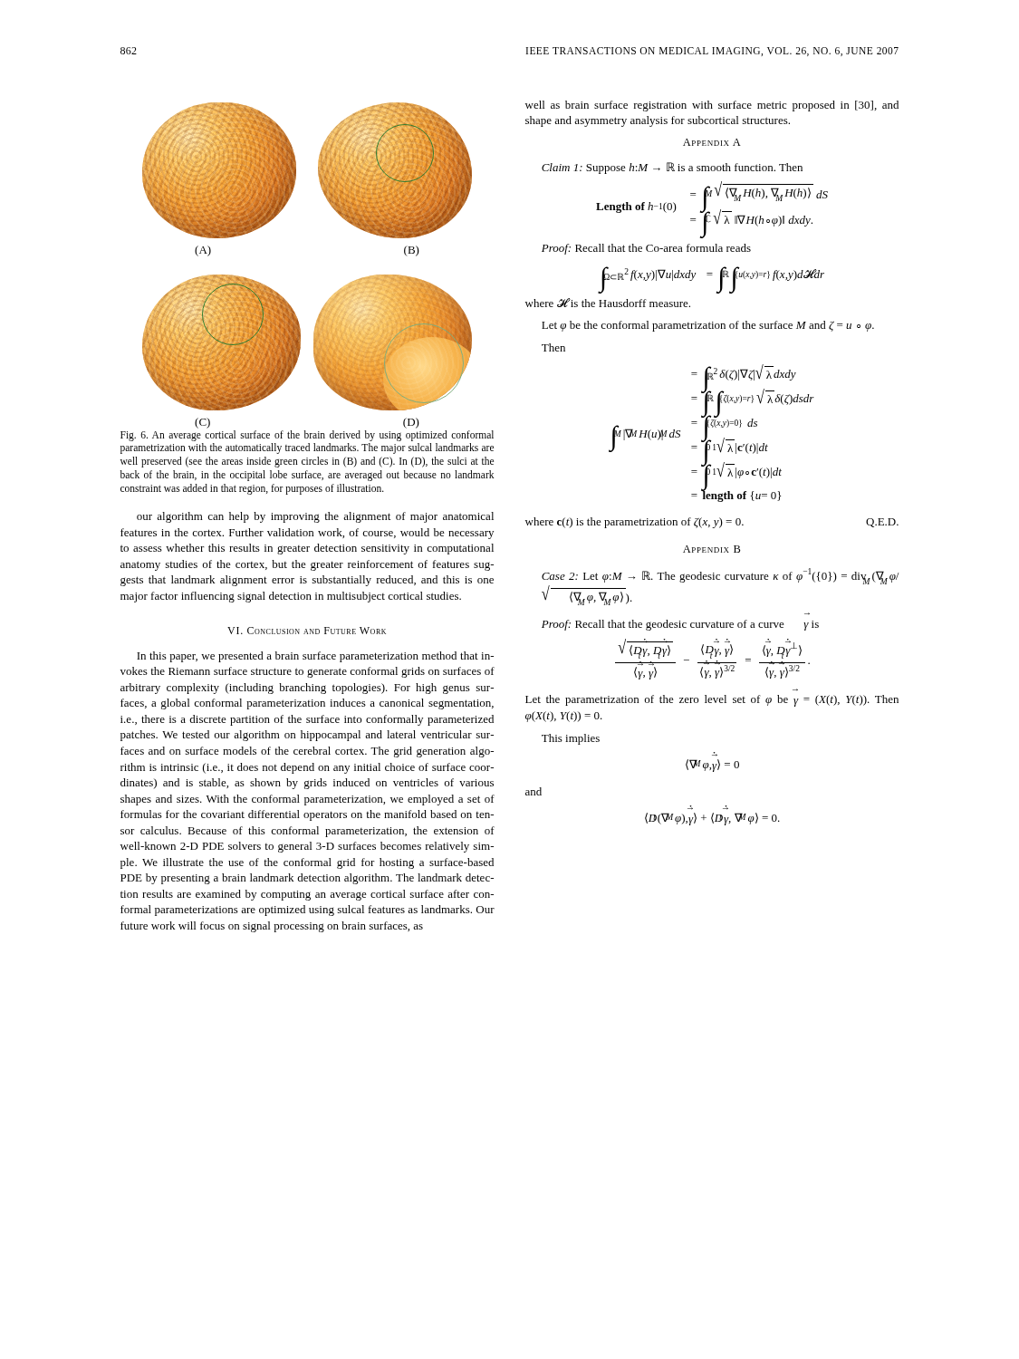862
IEEE Transactions on Medical Imaging, Vol. 26, No. 6, June 2007
(A)
(B)
(C)
(D)
Fig. 6. An average cortical surface of the brain derived by using optimized conformal parametrization with the automatically traced landmarks. The major sulcal landmarks are well preserved (see the areas inside green circles in (B) and (C). In (D), the sulci at the back of the brain, in the occipital lobe surface, are averaged out because no landmark constraint was added in that region, for purposes of illustration.
our algorithm can help by improving the alignment of major anatomical features in the cortex. Further validation work, of course, would be necessary to assess whether this results in greater detection sensitivity in computational anatomy studies of the cortex, but the greater reinforcement of features suggests that landmark alignment error is substantially reduced, and this is one major factor influencing signal detection in multisubject cortical studies.
VI. Conclusion and Future Work
In this paper, we presented a brain surface parameterization method that invokes the Riemann surface structure to generate conformal grids on surfaces of arbitrary complexity (including branching topologies). For high genus surfaces, a global conformal parameterization induces a canonical segmentation, i.e., there is a discrete partition of the surface into conformally parameterized patches. We tested our algorithm on hippocampal and lateral ventricular surfaces and on surface models of the cerebral cortex. The grid generation algorithm is intrinsic (i.e., it does not depend on any initial choice of surface coordinates) and is stable, as shown by grids induced on ventricles of various shapes and sizes. With the conformal parameterization, we employed a set of formulas for the covariant differential operators on the manifold based on tensor calculus. Because of this conformal parameterization, the extension of well-known 2-D PDE solvers to general 3-D surfaces becomes relatively simple. We illustrate the use of the conformal grid for hosting a surface-based PDE by presenting a brain landmark detection algorithm. The landmark detection results are examined by computing an average cortical surface after conformal parameterizations are optimized using sulcal features as landmarks. Our future work will focus on signal processing on brain surfaces, as
well as brain surface registration with surface metric proposed in [30], and shape and asymmetry analysis for subcortical structures.
Appendix A
Claim 1: Suppose h:M → ℝ is a smooth function. Then
Length of h−1(0)
= ∫M √⟨∇MH(h), ∇MH(h)⟩ dS
= ∫ℂ √λ ‖∇H(h ∘ φ)‖ dxdy.
Proof: Recall that the Co-area formula reads
∫Ω⊂ℝ2 f(x, y)|∇u|dxdy
= ∫ℝ ∫{u(x,y)=r} f(x, y)d 𝓗dr
where 𝓗 is the Hausdorff measure.
Let φ be the conformal parametrization of the surface M and ζ = u ∘ φ.
Then
∫M |∇MH(u)|MdS
= ∫ℝ2 δ(ζ)|∇ζ|√λ dxdy
= ∫ℝ ∫{ζ(x,y)=r} √λ δ(ζ)dsdr
= ∫{ζ(x,y)=0} ds
= ∫01 √λ|c′(t)|dt
= ∫01 √λ|φ ∘ c′(t)|dt
= length of {u = 0}
where c(t) is the parametrization of ζ(x, y) = 0. Q.E.D.
Appendix B
Case 2: Let φ:M → ℝ. The geodesic curvature κ of φ−1({0}) = divM(∇Mφ/√⟨∇Mφ, ∇Mφ⟩).
Proof: Recall that the geodesic curvature of a curve γ is
√⟨Dtγ, Dtγ⟩ ⟨γ, γ⟩ − ⟨Dtγ, γ⟩ ⟨γ, γ⟩3/2 = ⟨γ, Dtγ⊥⟩ ⟨γ, γ⟩3/2 .
Let the parametrization of the zero level set of φ be γ = (X(t), Y(t)). Then φ(X(t), Y(t)) = 0.
This implies
⟨∇Mφ, γ⟩ = 0
and
⟨Dt(∇Mφ), γ⟩ + ⟨Dtγ, ∇Mφ⟩ = 0.